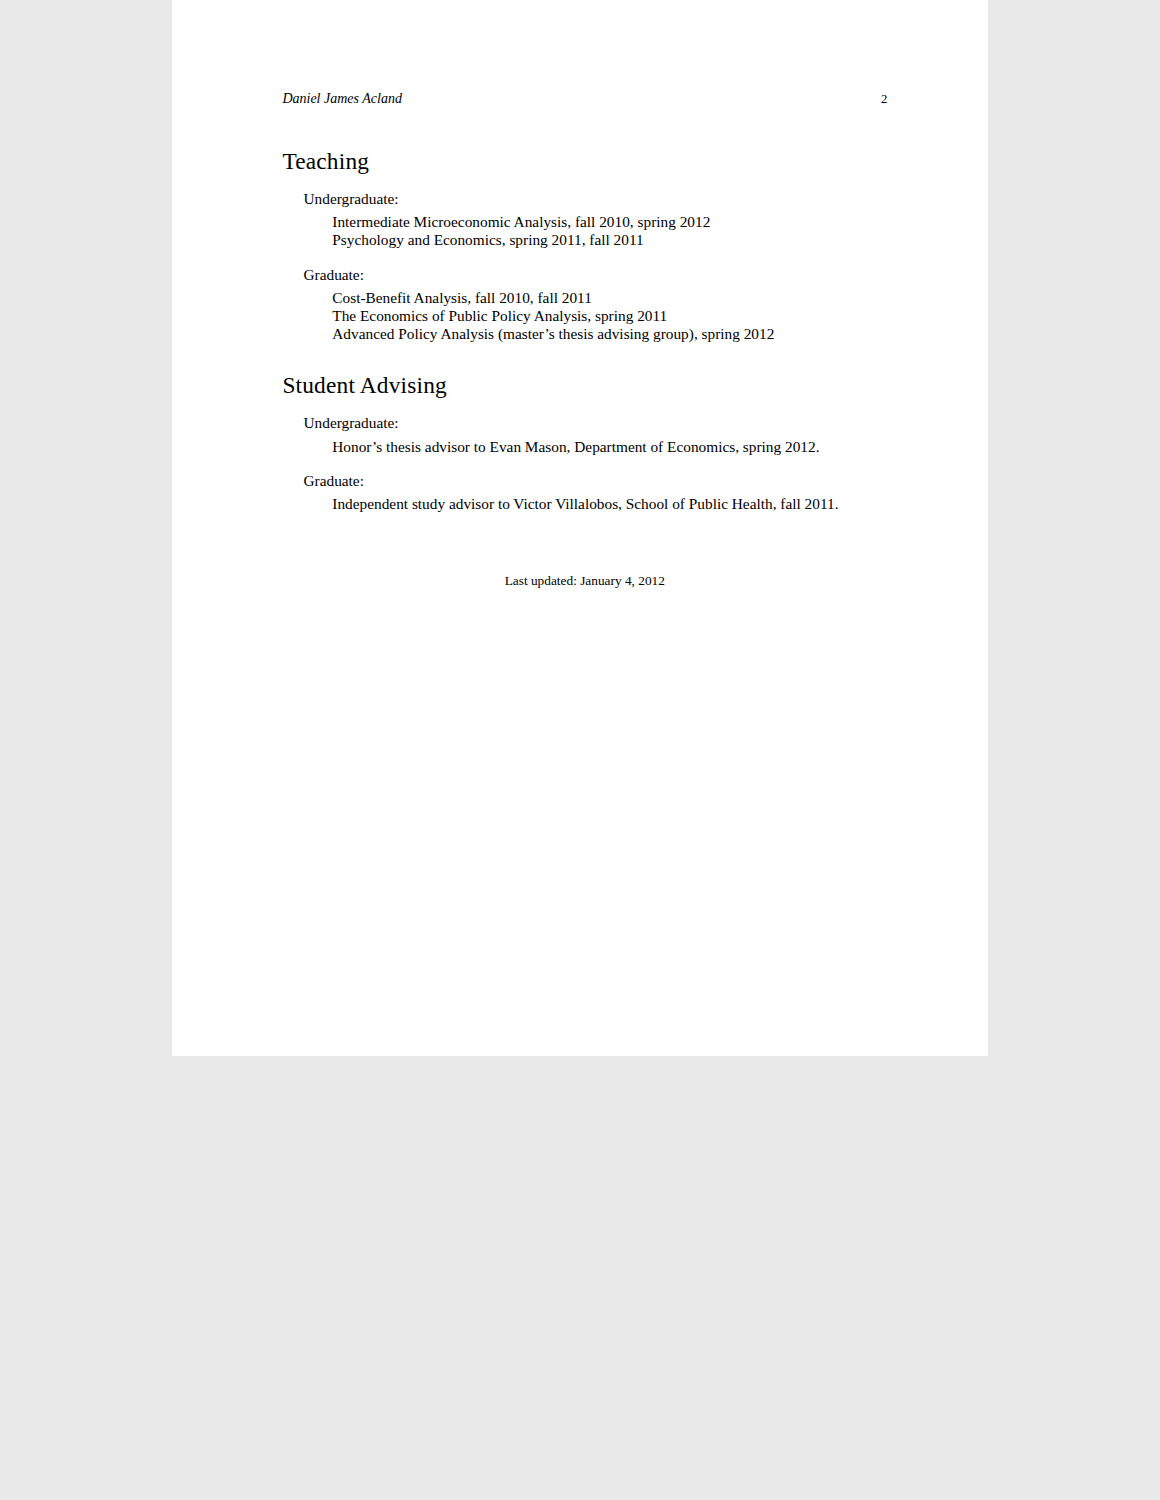Daniel James Acland 2
Teaching
Undergraduate:
Intermediate Microeconomic Analysis, fall 2010, spring 2012
Psychology and Economics, spring 2011, fall 2011
Graduate:
Cost-Benefit Analysis, fall 2010, fall 2011
The Economics of Public Policy Analysis, spring 2011
Advanced Policy Analysis (master’s thesis advising group), spring 2012
Student Advising
Undergraduate:
Honor’s thesis advisor to Evan Mason, Department of Economics, spring 2012.
Graduate:
Independent study advisor to Victor Villalobos, School of Public Health, fall 2011.
Last updated: January 4, 2012